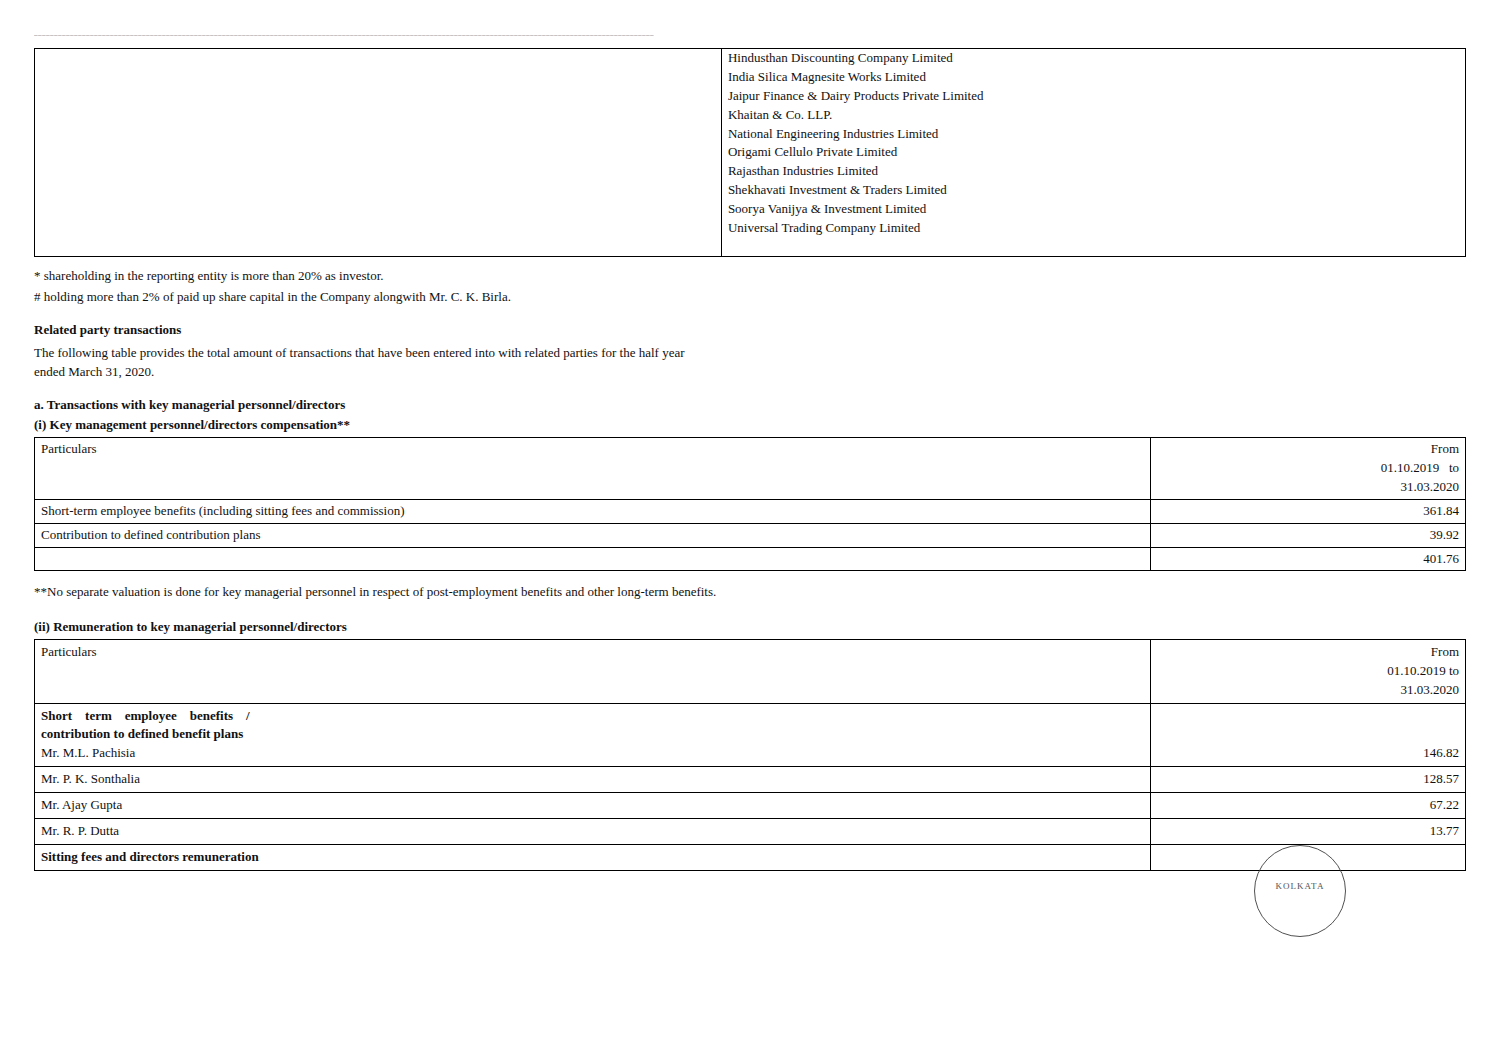___________________________________________________________________________________________________________________________________________________________
| | Hindusthan Discounting Company Limited India Silica Magnesite Works Limited Jaipur Finance & Dairy Products Private Limited Khaitan & Co. LLP. National Engineering Industries Limited Origami Cellulo Private Limited Rajasthan Industries Limited Shekhavati Investment & Traders Limited Soorya Vanijya & Investment Limited Universal Trading Company Limited |
* shareholding in the reporting entity is more than 20% as investor.
# holding more than 2% of paid up share capital in the Company alongwith Mr. C. K. Birla.
Related party transactions
The following table provides the total amount of transactions that have been entered into with related parties for the half year
ended March 31, 2020.
a. Transactions with key managerial personnel/directors
(i) Key management personnel/directors compensation**
| Particulars | From 01.10.2019 to 31.03.2020 |
| --- | --- |
| Short-term employee benefits (including sitting fees and commission) | 361.84 |
| Contribution to defined contribution plans | 39.92 |
| | 401.76 |
**No separate valuation is done for key managerial personnel in respect of post-employment benefits and other long-term benefits.
(ii) Remuneration to key managerial personnel/directors
| Particulars | From 01.10.2019 to 31.03.2020 |
| Short term employee benefits / contribution to defined benefit plans Mr. M.L. Pachisia | 146.82 |
| Mr. P. K. Sonthalia | 128.57 |
| Mr. Ajay Gupta | 67.22 |
| Mr. R. P. Dutta | 13.77 |
| Sitting fees and directors remuneration | |
KOLKATA